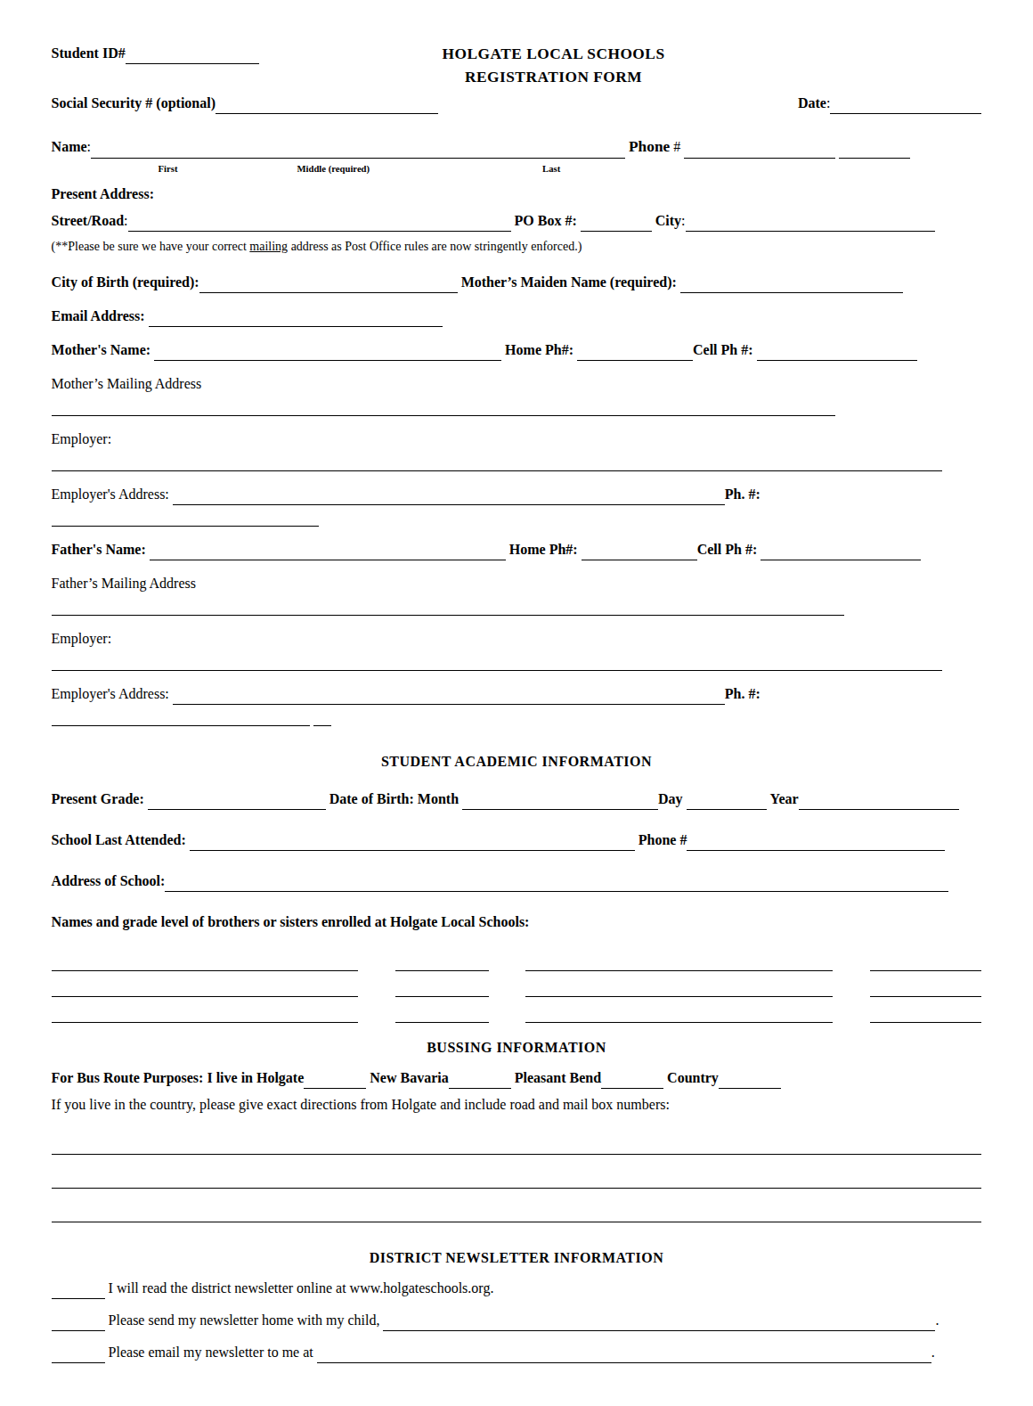Student ID#
HOLGATE LOCAL SCHOOLS
REGISTRATION FORM
Social Security # (optional)
Date:
Name: Phone #
First Middle (required) Last
Present Address:
Street/Road: PO Box #: City:
(**Please be sure we have your correct mailing address as Post Office rules are now stringently enforced.)
City of Birth (required): Mother’s Maiden Name (required):
Email Address:
Mother's Name: Home Ph#: Cell Ph #:
Mother’s Mailing Address
Employer:
Employer's Address: Ph. #:
Father's Name: Home Ph#: Cell Ph #:
Father’s Mailing Address
Employer:
Employer's Address: Ph. #:
STUDENT ACADEMIC INFORMATION
Present Grade: Date of Birth: Month Day Year
School Last Attended: Phone #
Address of School:
Names and grade level of brothers or sisters enrolled at Holgate Local Schools:
BUSSING INFORMATION
For Bus Route Purposes: I live in Holgate New Bavaria Pleasant Bend Country
If you live in the country, please give exact directions from Holgate and include road and mail box numbers:
DISTRICT NEWSLETTER INFORMATION
I will read the district newsletter online at www.holgateschools.org.
Please send my newsletter home with my child, .
Please email my newsletter to me at .